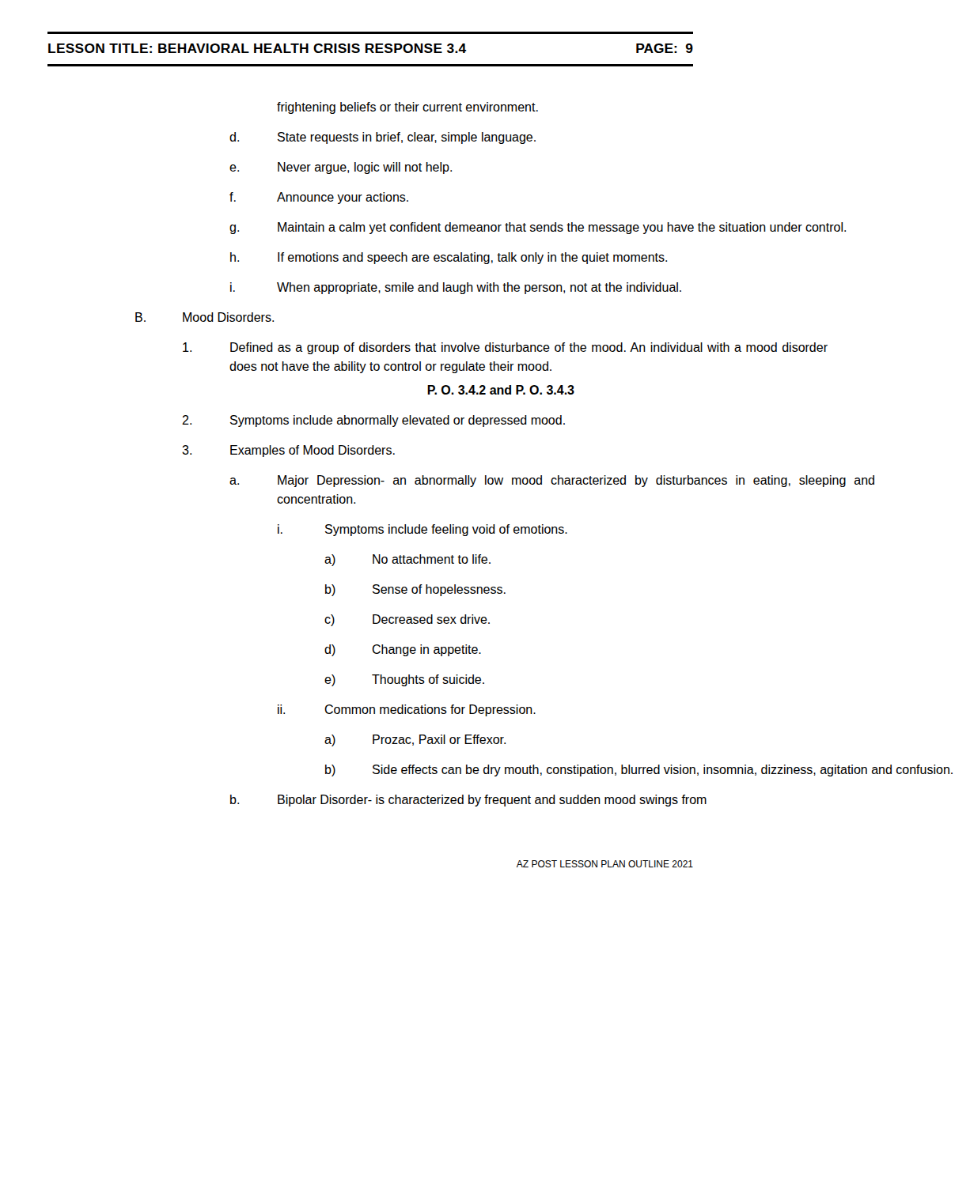LESSON TITLE: BEHAVIORAL HEALTH CRISIS RESPONSE 3.4 PAGE: 9
frightening beliefs or their current environment.
d. State requests in brief, clear, simple language.
e. Never argue, logic will not help.
f. Announce your actions.
g. Maintain a calm yet confident demeanor that sends the message you have the situation under control.
h. If emotions and speech are escalating, talk only in the quiet moments.
i. When appropriate, smile and laugh with the person, not at the individual.
B. Mood Disorders.
1. Defined as a group of disorders that involve disturbance of the mood. An individual with a mood disorder does not have the ability to control or regulate their mood.
P. O. 3.4.2 and P. O. 3.4.3
2. Symptoms include abnormally elevated or depressed mood.
3. Examples of Mood Disorders.
a. Major Depression- an abnormally low mood characterized by disturbances in eating, sleeping and concentration.
i. Symptoms include feeling void of emotions.
a) No attachment to life.
b) Sense of hopelessness.
c) Decreased sex drive.
d) Change in appetite.
e) Thoughts of suicide.
ii. Common medications for Depression.
a) Prozac, Paxil or Effexor.
b) Side effects can be dry mouth, constipation, blurred vision, insomnia, dizziness, agitation and confusion.
b. Bipolar Disorder- is characterized by frequent and sudden mood swings from
AZ POST LESSON PLAN OUTLINE 2021